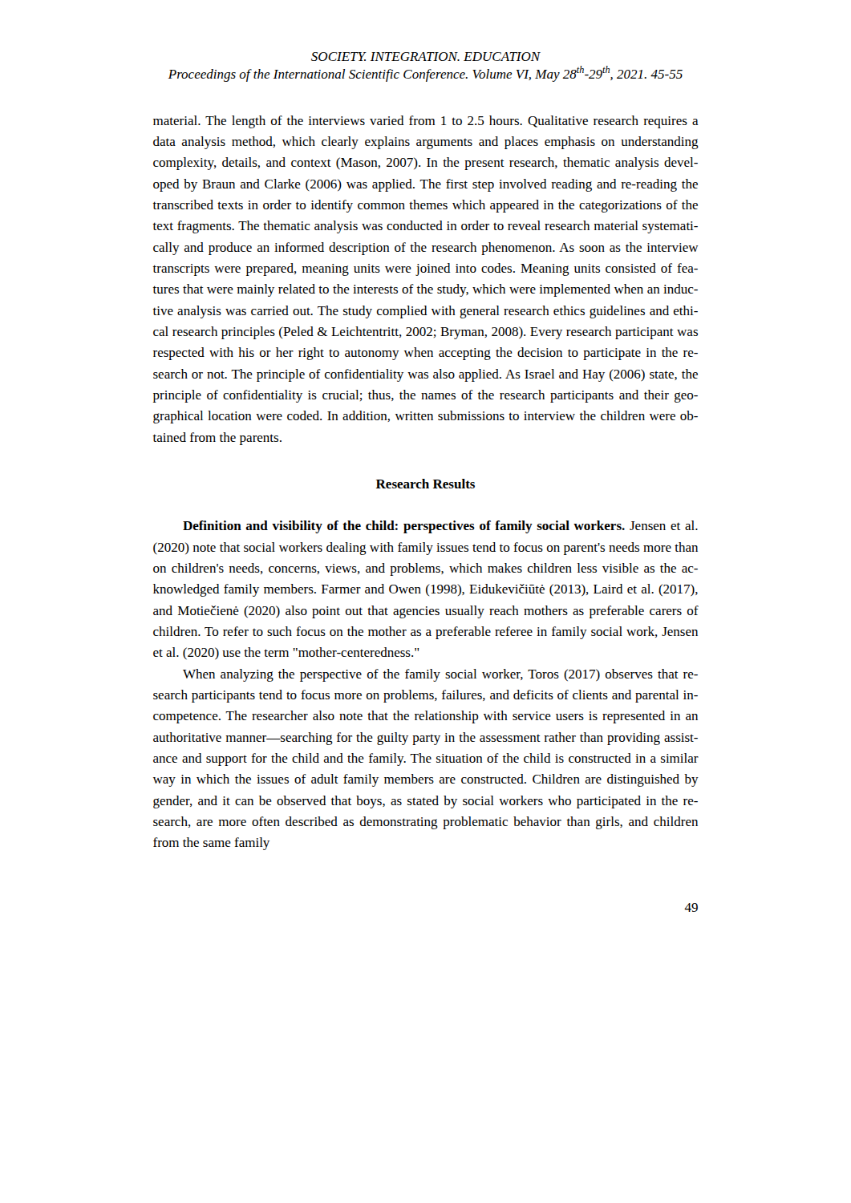SOCIETY. INTEGRATION. EDUCATION Proceedings of the International Scientific Conference. Volume VI, May 28th-29th, 2021. 45-55
material. The length of the interviews varied from 1 to 2.5 hours. Qualitative research requires a data analysis method, which clearly explains arguments and places emphasis on understanding complexity, details, and context (Mason, 2007). In the present research, thematic analysis developed by Braun and Clarke (2006) was applied. The first step involved reading and re-reading the transcribed texts in order to identify common themes which appeared in the categorizations of the text fragments. The thematic analysis was conducted in order to reveal research material systematically and produce an informed description of the research phenomenon. As soon as the interview transcripts were prepared, meaning units were joined into codes. Meaning units consisted of features that were mainly related to the interests of the study, which were implemented when an inductive analysis was carried out. The study complied with general research ethics guidelines and ethical research principles (Peled & Leichtentritt, 2002; Bryman, 2008). Every research participant was respected with his or her right to autonomy when accepting the decision to participate in the research or not. The principle of confidentiality was also applied. As Israel and Hay (2006) state, the principle of confidentiality is crucial; thus, the names of the research participants and their geographical location were coded. In addition, written submissions to interview the children were obtained from the parents.
Research Results
Definition and visibility of the child: perspectives of family social workers. Jensen et al. (2020) note that social workers dealing with family issues tend to focus on parent's needs more than on children's needs, concerns, views, and problems, which makes children less visible as the acknowledged family members. Farmer and Owen (1998), Eidukevičiūtė (2013), Laird et al. (2017), and Motiečienė (2020) also point out that agencies usually reach mothers as preferable carers of children. To refer to such focus on the mother as a preferable referee in family social work, Jensen et al. (2020) use the term "mother-centeredness."
When analyzing the perspective of the family social worker, Toros (2017) observes that research participants tend to focus more on problems, failures, and deficits of clients and parental incompetence. The researcher also note that the relationship with service users is represented in an authoritative manner—searching for the guilty party in the assessment rather than providing assistance and support for the child and the family. The situation of the child is constructed in a similar way in which the issues of adult family members are constructed. Children are distinguished by gender, and it can be observed that boys, as stated by social workers who participated in the research, are more often described as demonstrating problematic behavior than girls, and children from the same family
49